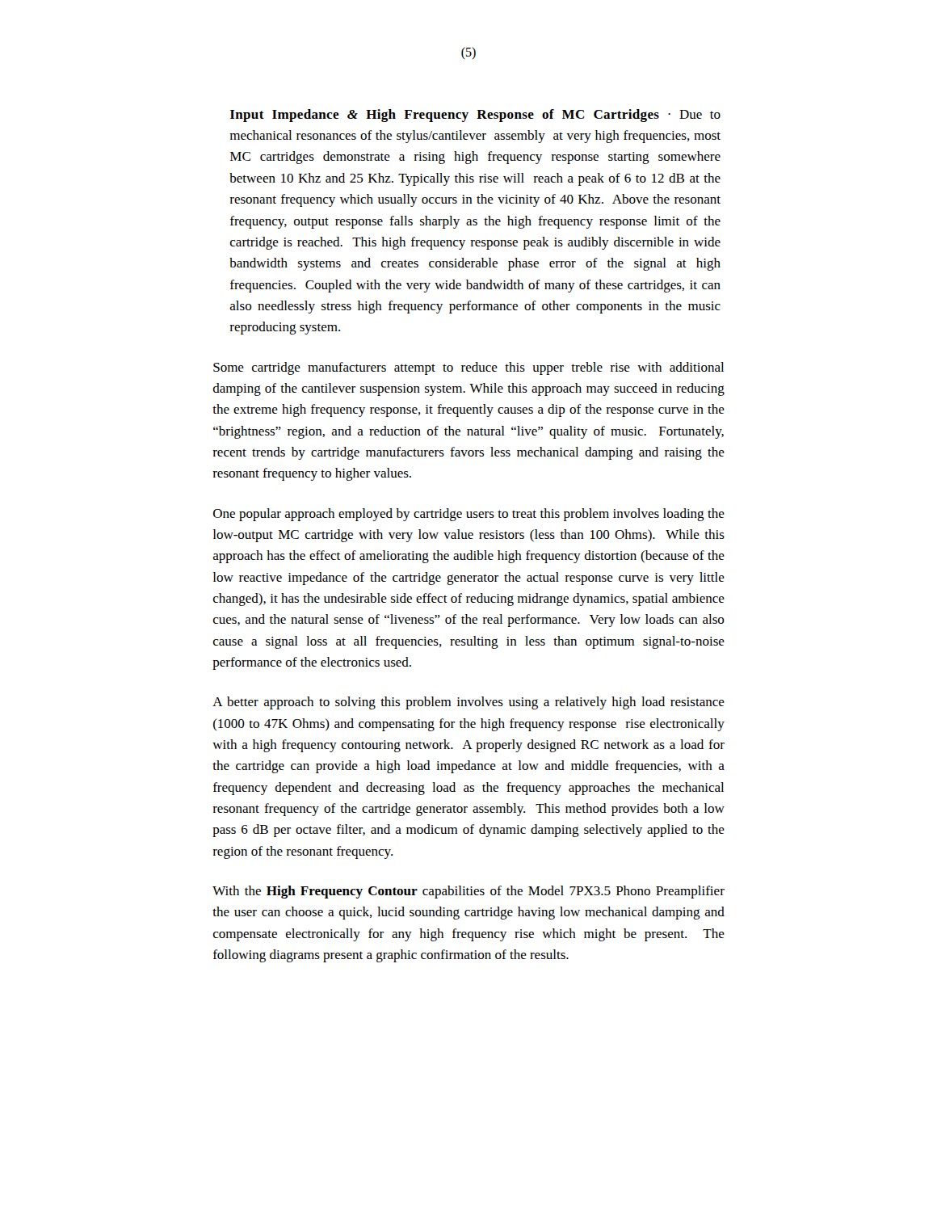(5)
Input Impedance & High Frequency Response of MC Cartridges · Due to mechanical resonances of the stylus/cantilever assembly at very high frequencies, most MC cartridges demonstrate a rising high frequency response starting somewhere between 10 Khz and 25 Khz. Typically this rise will reach a peak of 6 to 12 dB at the resonant frequency which usually occurs in the vicinity of 40 Khz. Above the resonant frequency, output response falls sharply as the high frequency response limit of the cartridge is reached. This high frequency response peak is audibly discernible in wide bandwidth systems and creates considerable phase error of the signal at high frequencies. Coupled with the very wide bandwidth of many of these cartridges, it can also needlessly stress high frequency performance of other components in the music reproducing system.
Some cartridge manufacturers attempt to reduce this upper treble rise with additional damping of the cantilever suspension system. While this approach may succeed in reducing the extreme high frequency response, it frequently causes a dip of the response curve in the “brightness” region, and a reduction of the natural “live” quality of music. Fortunately, recent trends by cartridge manufacturers favors less mechanical damping and raising the resonant frequency to higher values.
One popular approach employed by cartridge users to treat this problem involves loading the low-output MC cartridge with very low value resistors (less than 100 Ohms). While this approach has the effect of ameliorating the audible high frequency distortion (because of the low reactive impedance of the cartridge generator the actual response curve is very little changed), it has the undesirable side effect of reducing midrange dynamics, spatial ambience cues, and the natural sense of “liveness” of the real performance. Very low loads can also cause a signal loss at all frequencies, resulting in less than optimum signal-to-noise performance of the electronics used.
A better approach to solving this problem involves using a relatively high load resistance (1000 to 47K Ohms) and compensating for the high frequency response rise electronically with a high frequency contouring network. A properly designed RC network as a load for the cartridge can provide a high load impedance at low and middle frequencies, with a frequency dependent and decreasing load as the frequency approaches the mechanical resonant frequency of the cartridge generator assembly. This method provides both a low pass 6 dB per octave filter, and a modicum of dynamic damping selectively applied to the region of the resonant frequency.
With the High Frequency Contour capabilities of the Model 7PX3.5 Phono Preamplifier the user can choose a quick, lucid sounding cartridge having low mechanical damping and compensate electronically for any high frequency rise which might be present. The following diagrams present a graphic confirmation of the results.